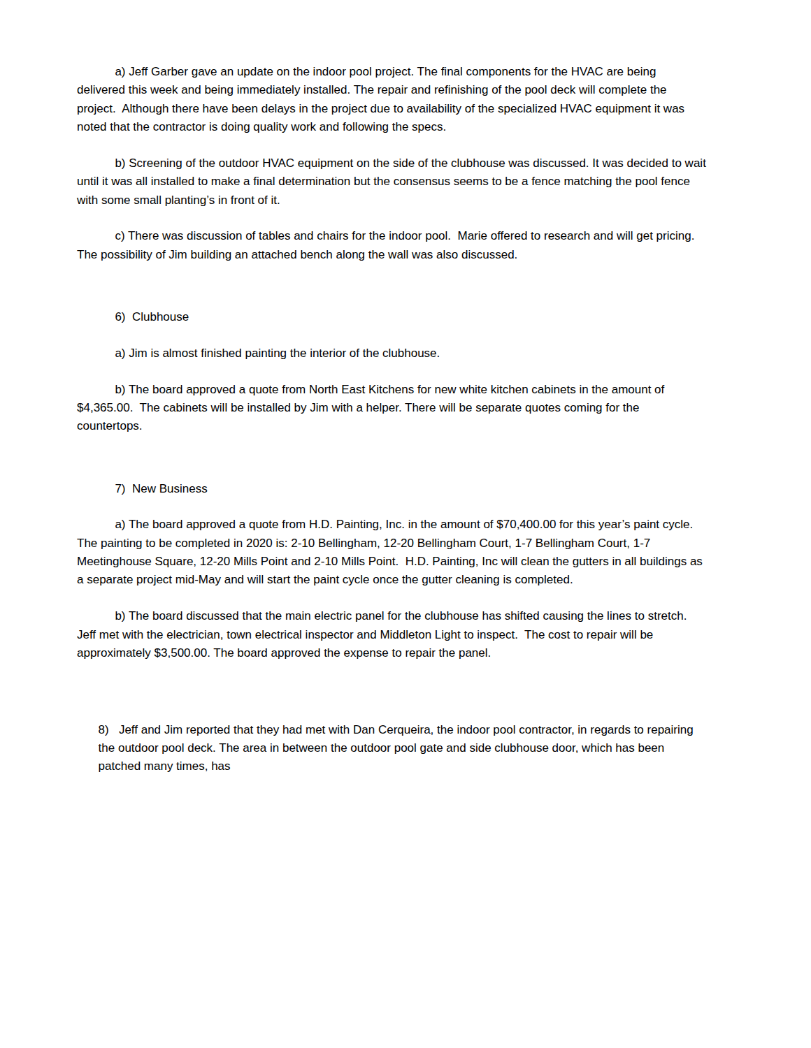a) Jeff Garber gave an update on the indoor pool project. The final components for the HVAC are being delivered this week and being immediately installed. The repair and refinishing of the pool deck will complete the project. Although there have been delays in the project due to availability of the specialized HVAC equipment it was noted that the contractor is doing quality work and following the specs.
b) Screening of the outdoor HVAC equipment on the side of the clubhouse was discussed. It was decided to wait until it was all installed to make a final determination but the consensus seems to be a fence matching the pool fence with some small planting’s in front of it.
c) There was discussion of tables and chairs for the indoor pool. Marie offered to research and will get pricing. The possibility of Jim building an attached bench along the wall was also discussed.
6) Clubhouse
a) Jim is almost finished painting the interior of the clubhouse.
b) The board approved a quote from North East Kitchens for new white kitchen cabinets in the amount of $4,365.00. The cabinets will be installed by Jim with a helper. There will be separate quotes coming for the countertops.
7) New Business
a) The board approved a quote from H.D. Painting, Inc. in the amount of $70,400.00 for this year’s paint cycle. The painting to be completed in 2020 is: 2-10 Bellingham, 12-20 Bellingham Court, 1-7 Bellingham Court, 1-7 Meetinghouse Square, 12-20 Mills Point and 2-10 Mills Point. H.D. Painting, Inc will clean the gutters in all buildings as a separate project mid-May and will start the paint cycle once the gutter cleaning is completed.
b) The board discussed that the main electric panel for the clubhouse has shifted causing the lines to stretch. Jeff met with the electrician, town electrical inspector and Middleton Light to inspect. The cost to repair will be approximately $3,500.00. The board approved the expense to repair the panel.
8) Jeff and Jim reported that they had met with Dan Cerqueira, the indoor pool contractor, in regards to repairing the outdoor pool deck. The area in between the outdoor pool gate and side clubhouse door, which has been patched many times, has